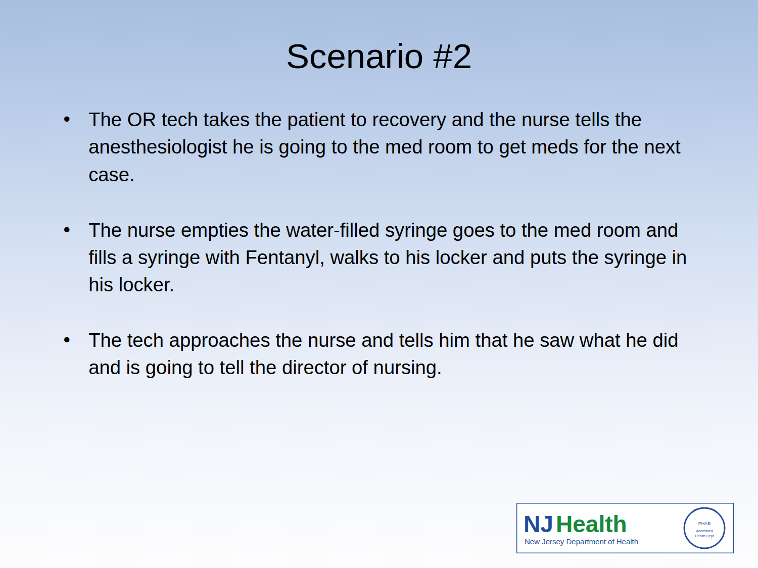Scenario #2
The OR tech takes the patient to recovery and the nurse tells the anesthesiologist he is going to the med room to get meds for the next case.
The nurse empties the water-filled syringe goes to the med room and fills a syringe with Fentanyl, walks to his locker and puts the syringe in his locker.
The tech approaches the nurse and tells him that he saw what he did and is going to tell the director of nursing.